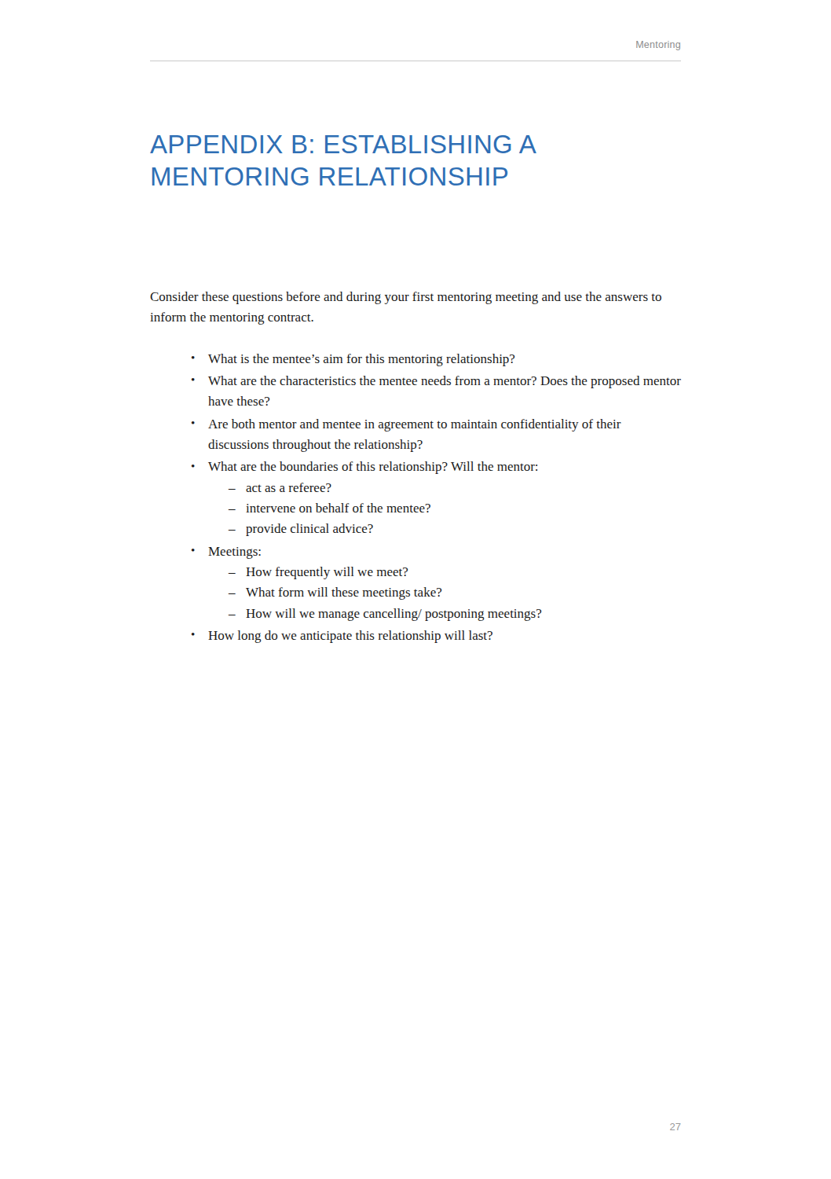Mentoring
Appendix B: Establishing a Mentoring Relationship
Consider these questions before and during your first mentoring meeting and use the answers to inform the mentoring contract.
What is the mentee’s aim for this mentoring relationship?
What are the characteristics the mentee needs from a mentor? Does the proposed mentor have these?
Are both mentor and mentee in agreement to maintain confidentiality of their discussions throughout the relationship?
What are the boundaries of this relationship? Will the mentor:
act as a referee?
intervene on behalf of the mentee?
provide clinical advice?
Meetings:
How frequently will we meet?
What form will these meetings take?
How will we manage cancelling/ postponing meetings?
How long do we anticipate this relationship will last?
27